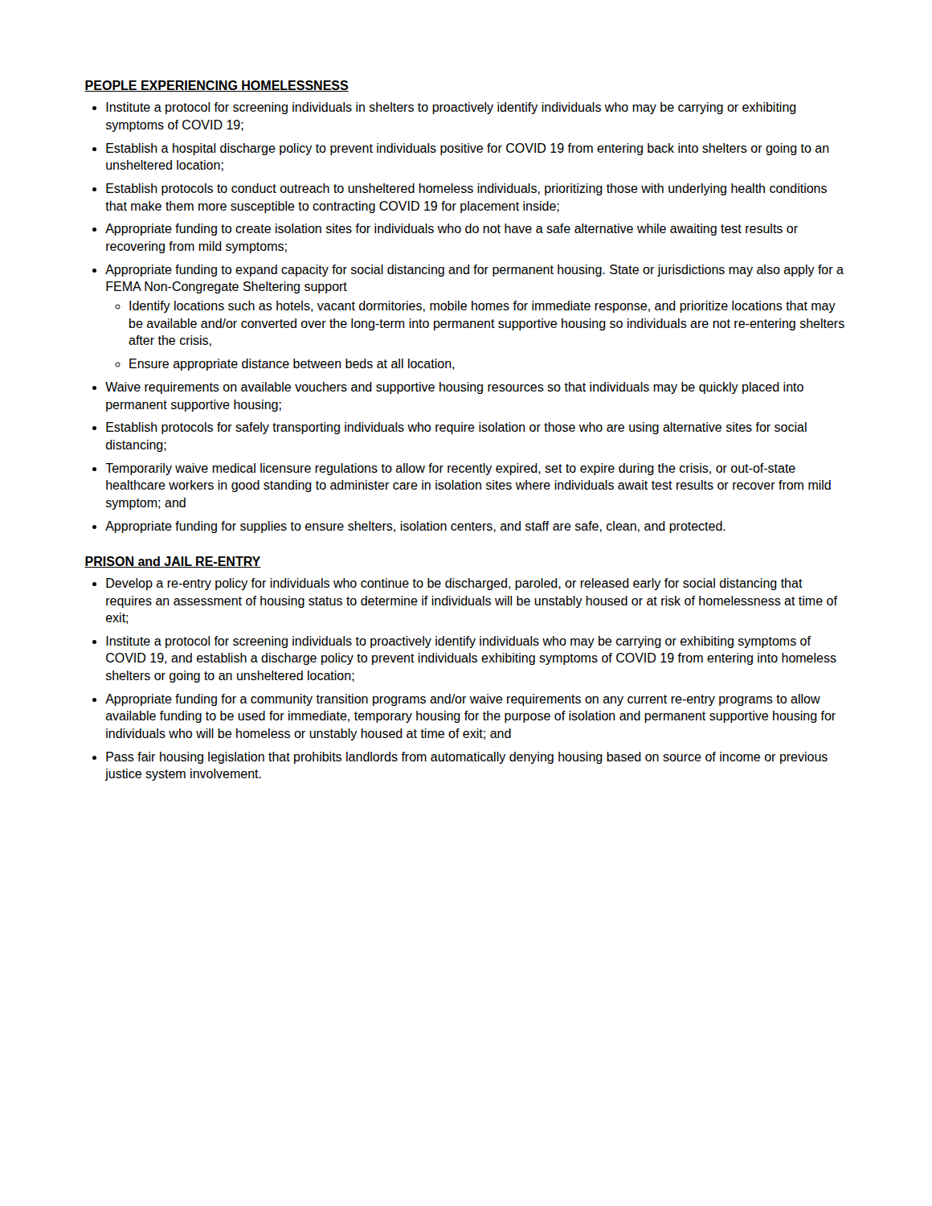PEOPLE EXPERIENCING HOMELESSNESS
Institute a protocol for screening individuals in shelters to proactively identify individuals who may be carrying or exhibiting symptoms of COVID 19;
Establish a hospital discharge policy to prevent individuals positive for COVID 19 from entering back into shelters or going to an unsheltered location;
Establish protocols to conduct outreach to unsheltered homeless individuals, prioritizing those with underlying health conditions that make them more susceptible to contracting COVID 19 for placement inside;
Appropriate funding to create isolation sites for individuals who do not have a safe alternative while awaiting test results or recovering from mild symptoms;
Appropriate funding to expand capacity for social distancing and for permanent housing. State or jurisdictions may also apply for a FEMA Non-Congregate Sheltering support
Identify locations such as hotels, vacant dormitories, mobile homes for immediate response, and prioritize locations that may be available and/or converted over the long-term into permanent supportive housing so individuals are not re-entering shelters after the crisis,
Ensure appropriate distance between beds at all location,
Waive requirements on available vouchers and supportive housing resources so that individuals may be quickly placed into permanent supportive housing;
Establish protocols for safely transporting individuals who require isolation or those who are using alternative sites for social distancing;
Temporarily waive medical licensure regulations to allow for recently expired, set to expire during the crisis, or out-of-state healthcare workers in good standing to administer care in isolation sites where individuals await test results or recover from mild symptom; and
Appropriate funding for supplies to ensure shelters, isolation centers, and staff are safe, clean, and protected.
PRISON and JAIL RE-ENTRY
Develop a re-entry policy for individuals who continue to be discharged, paroled, or released early for social distancing that requires an assessment of housing status to determine if individuals will be unstably housed or at risk of homelessness at time of exit;
Institute a protocol for screening individuals to proactively identify individuals who may be carrying or exhibiting symptoms of COVID 19, and establish a discharge policy to prevent individuals exhibiting symptoms of COVID 19 from entering into homeless shelters or going to an unsheltered location;
Appropriate funding for a community transition programs and/or waive requirements on any current re-entry programs to allow available funding to be used for immediate, temporary housing for the purpose of isolation and permanent supportive housing for individuals who will be homeless or unstably housed at time of exit; and
Pass fair housing legislation that prohibits landlords from automatically denying housing based on source of income or previous justice system involvement.